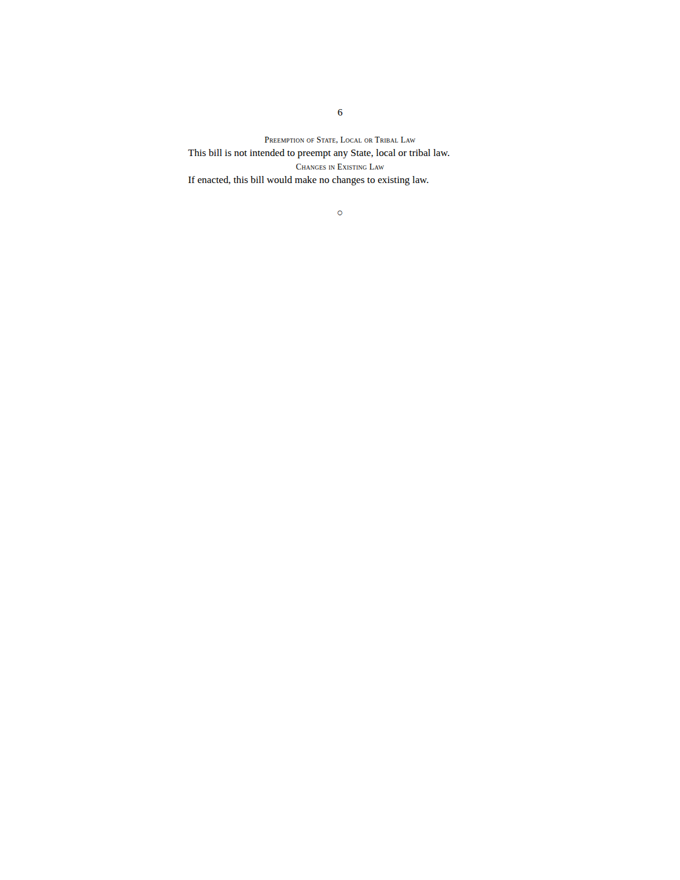6
Preemption of State, Local or Tribal Law
This bill is not intended to preempt any State, local or tribal law.
Changes in Existing Law
If enacted, this bill would make no changes to existing law.
○